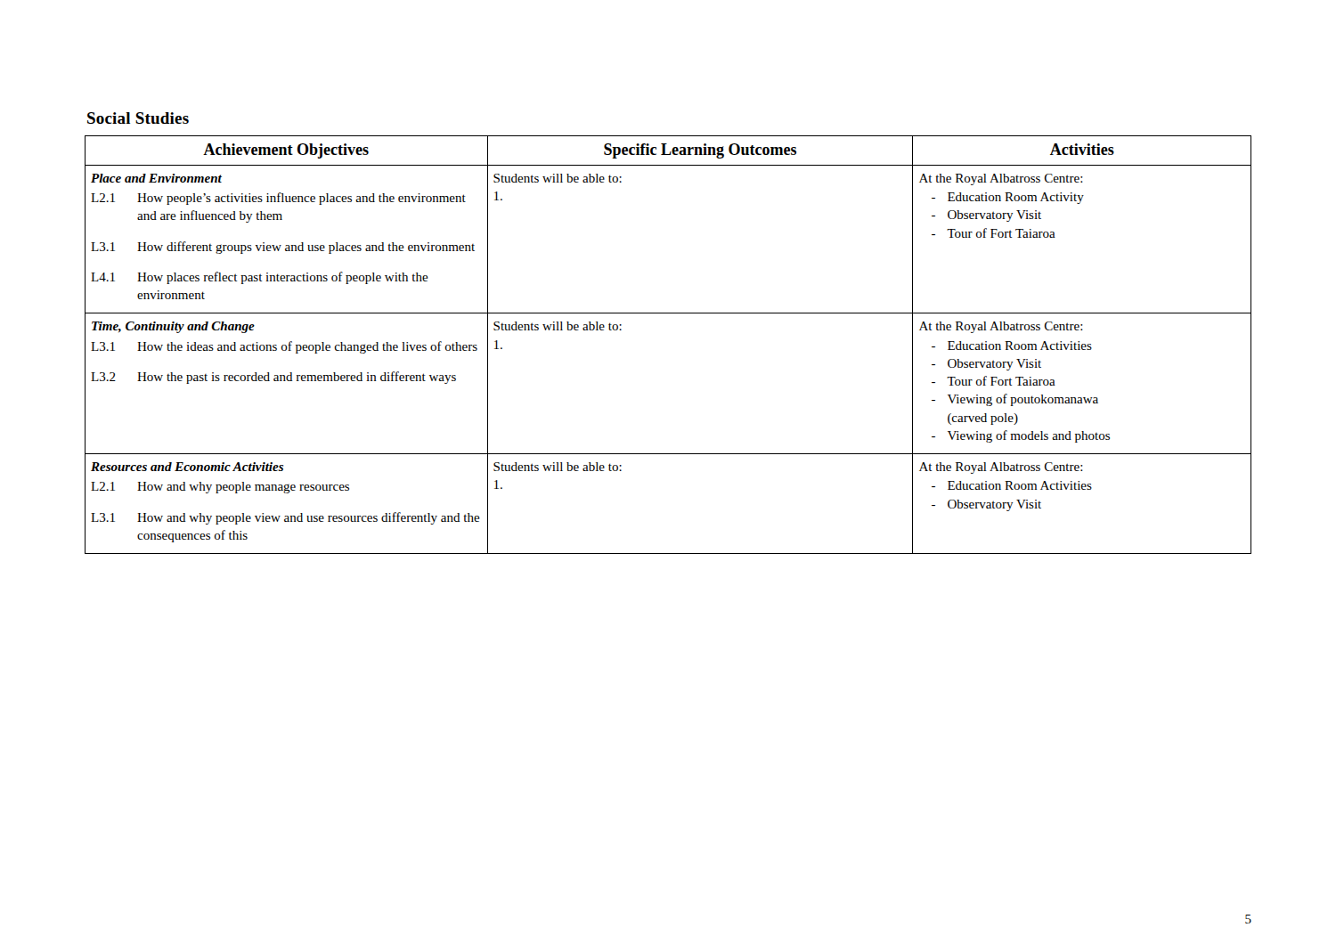Social Studies
| Achievement Objectives | Specific Learning Outcomes | Activities |
| --- | --- | --- |
| Place and Environment L2.1 How people’s activities influence places and the environment and are influenced by them L3.1 How different groups view and use places and the environment L4.1 How places reflect past interactions of people with the environment | Students will be able to: 1. | At the Royal Albatross Centre: Education Room Activity Observatory Visit Tour of Fort Taiaroa |
| Time, Continuity and Change L3.1 How the ideas and actions of people changed the lives of others L3.2 How the past is recorded and remembered in different ways | Students will be able to: 1. | At the Royal Albatross Centre: Education Room Activities Observatory Visit Tour of Fort Taiaroa Viewing of poutokomanawa (carved pole) Viewing of models and photos |
| Resources and Economic Activities L2.1 How and why people manage resources L3.1 How and why people view and use resources differently and the consequences of this | Students will be able to: 1. | At the Royal Albatross Centre: Education Room Activities Observatory Visit |
5